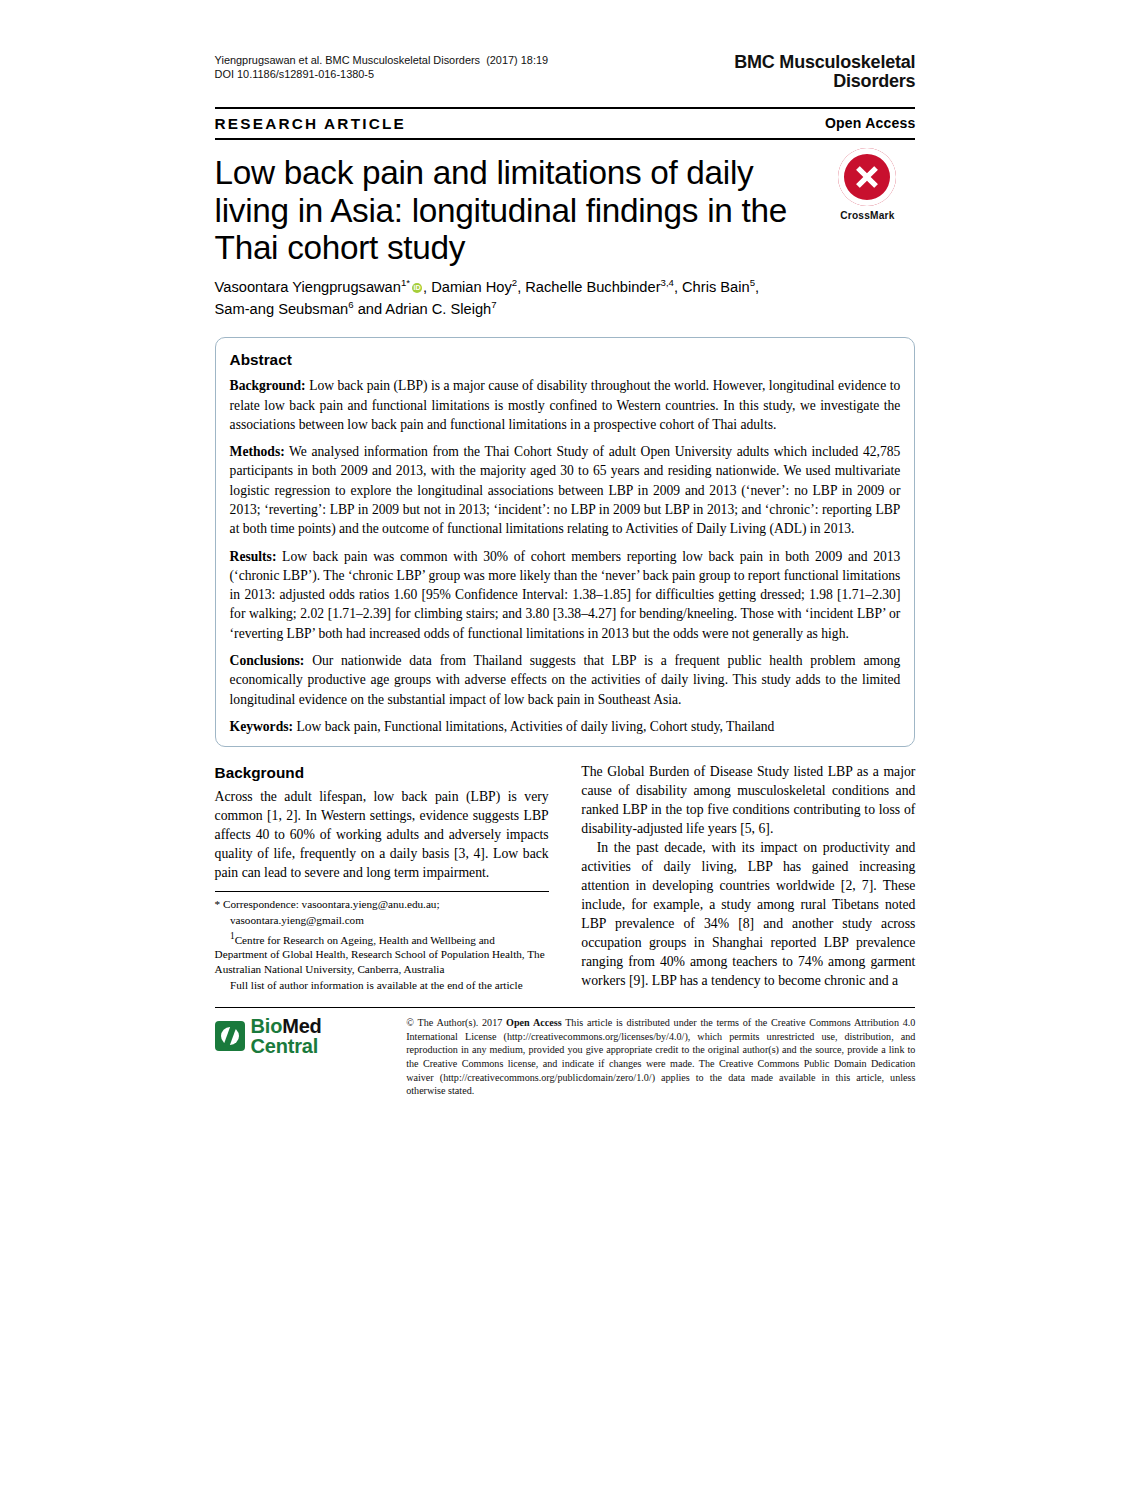Yiengprugsawan et al. BMC Musculoskeletal Disorders (2017) 18:19
DOI 10.1186/s12891-016-1380-5
BMC Musculoskeletal Disorders
Research Article
Open Access
CrossMark
Low back pain and limitations of daily living in Asia: longitudinal findings in the Thai cohort study
Vasoontara Yiengprugsawan1* , Damian Hoy2, Rachelle Buchbinder3,4, Chris Bain5, Sam-ang Seubsman6 and Adrian C. Sleigh7
Abstract
Background: Low back pain (LBP) is a major cause of disability throughout the world. However, longitudinal evidence to relate low back pain and functional limitations is mostly confined to Western countries. In this study, we investigate the associations between low back pain and functional limitations in a prospective cohort of Thai adults.
Methods: We analysed information from the Thai Cohort Study of adult Open University adults which included 42,785 participants in both 2009 and 2013, with the majority aged 30 to 65 years and residing nationwide. We used multivariate logistic regression to explore the longitudinal associations between LBP in 2009 and 2013 (‘never’: no LBP in 2009 or 2013; ‘reverting’: LBP in 2009 but not in 2013; ‘incident’: no LBP in 2009 but LBP in 2013; and ‘chronic’: reporting LBP at both time points) and the outcome of functional limitations relating to Activities of Daily Living (ADL) in 2013.
Results: Low back pain was common with 30% of cohort members reporting low back pain in both 2009 and 2013 (‘chronic LBP’). The ‘chronic LBP’ group was more likely than the ‘never’ back pain group to report functional limitations in 2013: adjusted odds ratios 1.60 [95% Confidence Interval: 1.38–1.85] for difficulties getting dressed; 1.98 [1.71–2.30] for walking; 2.02 [1.71–2.39] for climbing stairs; and 3.80 [3.38–4.27] for bending/kneeling. Those with ‘incident LBP’ or ‘reverting LBP’ both had increased odds of functional limitations in 2013 but the odds were not generally as high.
Conclusions: Our nationwide data from Thailand suggests that LBP is a frequent public health problem among economically productive age groups with adverse effects on the activities of daily living. This study adds to the limited longitudinal evidence on the substantial impact of low back pain in Southeast Asia.
Keywords: Low back pain, Functional limitations, Activities of daily living, Cohort study, Thailand
Background
Across the adult lifespan, low back pain (LBP) is very common [1, 2]. In Western settings, evidence suggests LBP affects 40 to 60% of working adults and adversely impacts quality of life, frequently on a daily basis [3, 4]. Low back pain can lead to severe and long term impairment.
* Correspondence: vasoontara.yieng@anu.edu.au;
vasoontara.yieng@gmail.com
1Centre for Research on Ageing, Health and Wellbeing and Department of Global Health, Research School of Population Health, The Australian National University, Canberra, Australia
Full list of author information is available at the end of the article
The Global Burden of Disease Study listed LBP as a major cause of disability among musculoskeletal conditions and ranked LBP in the top five conditions contributing to loss of disability-adjusted life years [5, 6].
In the past decade, with its impact on productivity and activities of daily living, LBP has gained increasing attention in developing countries worldwide [2, 7]. These include, for example, a study among rural Tibetans noted LBP prevalence of 34% [8] and another study across occupation groups in Shanghai reported LBP prevalence ranging from 40% among teachers to 74% among garment workers [9]. LBP has a tendency to become chronic and a
Bio Med Central
© The Author(s). 2017 Open Access This article is distributed under the terms of the Creative Commons Attribution 4.0 International License (http://creativecommons.org/licenses/by/4.0/), which permits unrestricted use, distribution, and reproduction in any medium, provided you give appropriate credit to the original author(s) and the source, provide a link to the Creative Commons license, and indicate if changes were made. The Creative Commons Public Domain Dedication waiver (http://creativecommons.org/publicdomain/zero/1.0/) applies to the data made available in this article, unless otherwise stated.